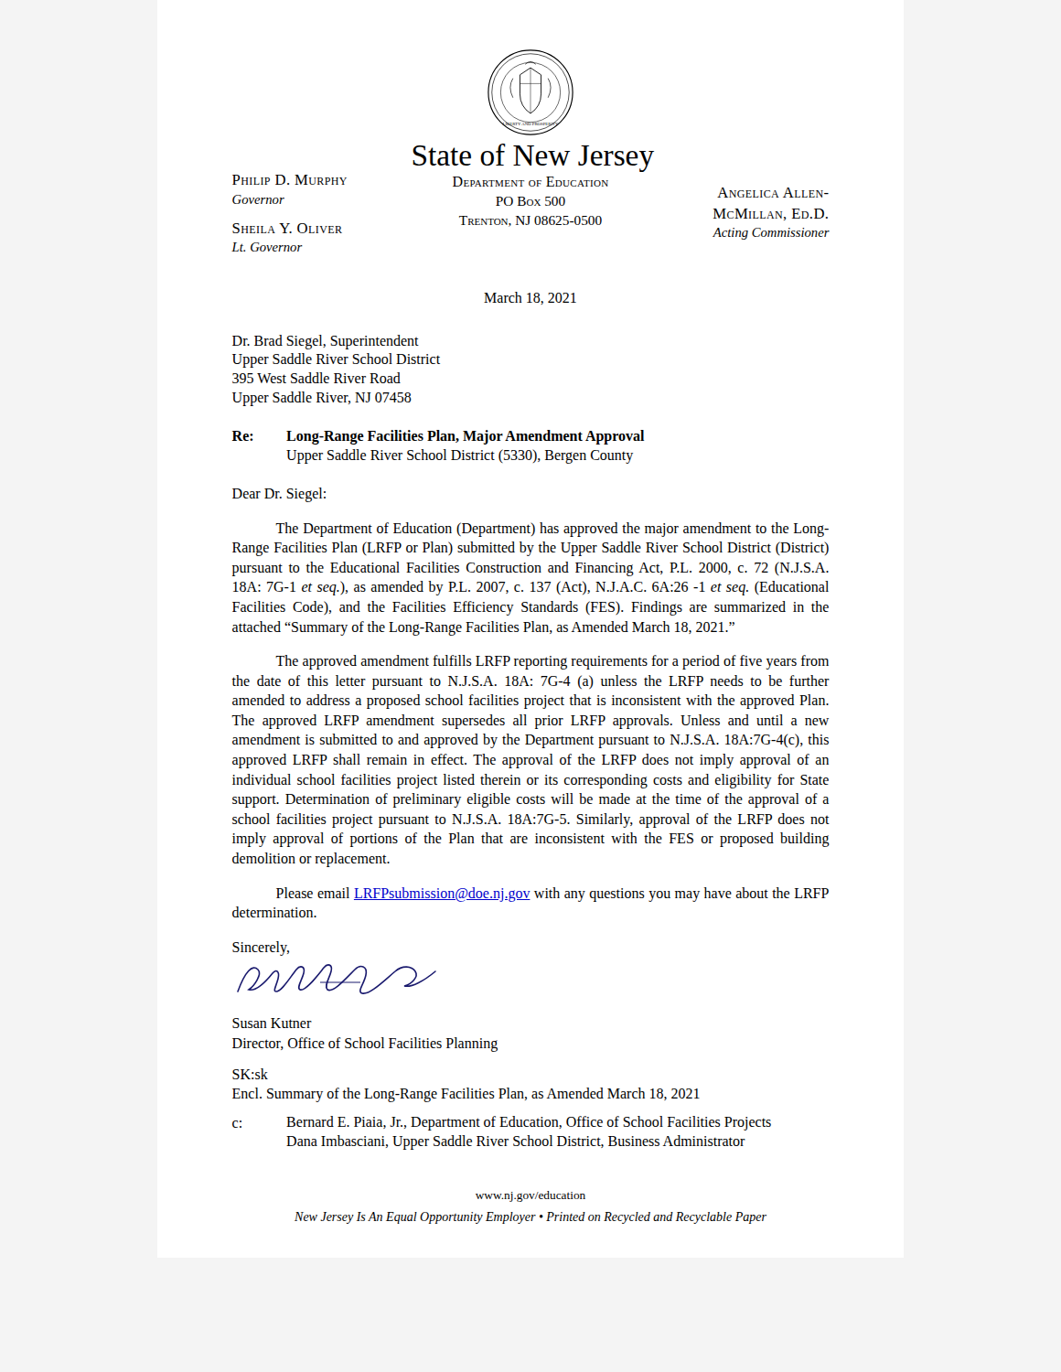LIBERTY AND PROSPERITY
Philip D. Murphy
Governor
Sheila Y. Oliver
Lt. Governor
State of New Jersey
Department of Education
PO Box 500
Trenton, NJ 08625-0500
Angelica Allen-McMillan, Ed.D.
Acting Commissioner
March 18, 2021
Dr. Brad Siegel, Superintendent
Upper Saddle River School District
395 West Saddle River Road
Upper Saddle River, NJ 07458
Re:
Long-Range Facilities Plan, Major Amendment Approval
Upper Saddle River School District (5330), Bergen County
Dear Dr. Siegel:
The Department of Education (Department) has approved the major amendment to the Long-Range Facilities Plan (LRFP or Plan) submitted by the Upper Saddle River School District (District) pursuant to the Educational Facilities Construction and Financing Act, P.L. 2000, c. 72 (N.J.S.A. 18A: 7G-1 et seq.), as amended by P.L. 2007, c. 137 (Act), N.J.A.C. 6A:26 -1 et seq. (Educational Facilities Code), and the Facilities Efficiency Standards (FES). Findings are summarized in the attached “Summary of the Long-Range Facilities Plan, as Amended March 18, 2021.”
The approved amendment fulfills LRFP reporting requirements for a period of five years from the date of this letter pursuant to N.J.S.A. 18A: 7G-4 (a) unless the LRFP needs to be further amended to address a proposed school facilities project that is inconsistent with the approved Plan. The approved LRFP amendment supersedes all prior LRFP approvals. Unless and until a new amendment is submitted to and approved by the Department pursuant to N.J.S.A. 18A:7G-4(c), this approved LRFP shall remain in effect. The approval of the LRFP does not imply approval of an individual school facilities project listed therein or its corresponding costs and eligibility for State support. Determination of preliminary eligible costs will be made at the time of the approval of a school facilities project pursuant to N.J.S.A. 18A:7G-5. Similarly, approval of the LRFP does not imply approval of portions of the Plan that are inconsistent with the FES or proposed building demolition or replacement.
Please email LRFPsubmission@doe.nj.gov with any questions you may have about the LRFP determination.
Sincerely,
Susan Kutner
Director, Office of School Facilities Planning
SK:sk
Encl. Summary of the Long-Range Facilities Plan, as Amended March 18, 2021
c:
Bernard E. Piaia, Jr., Department of Education, Office of School Facilities Projects
Dana Imbasciani, Upper Saddle River School District, Business Administrator
www.nj.gov/education
New Jersey Is An Equal Opportunity Employer • Printed on Recycled and Recyclable Paper